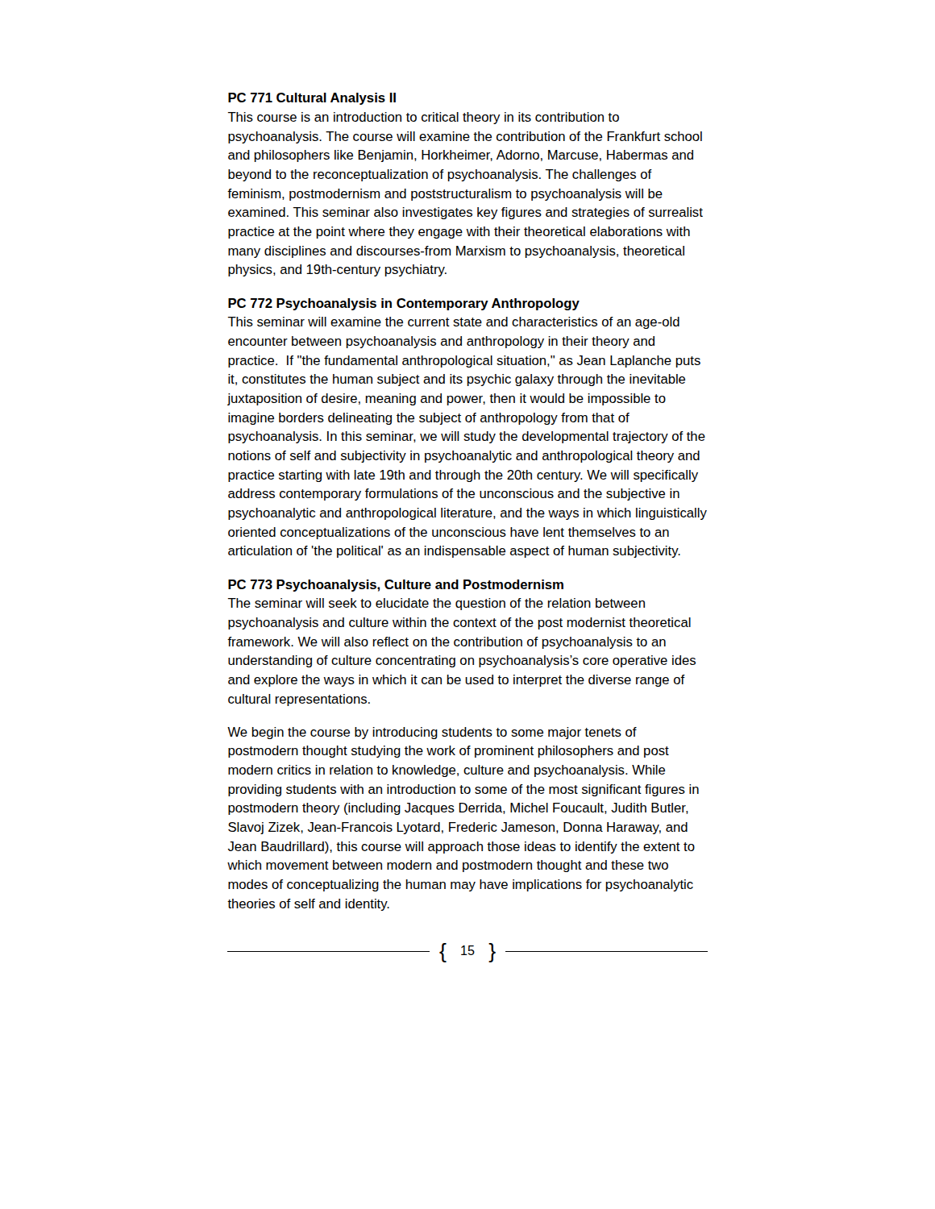PC 771 Cultural Analysis II
This course is an introduction to critical theory in its contribution to psychoanalysis. The course will examine the contribution of the Frankfurt school and philosophers like Benjamin, Horkheimer, Adorno, Marcuse, Habermas and beyond to the reconceptualization of psychoanalysis. The challenges of feminism, postmodernism and poststructuralism to psychoanalysis will be examined. This seminar also investigates key figures and strategies of surrealist practice at the point where they engage with their theoretical elaborations with many disciplines and discourses-from Marxism to psychoanalysis, theoretical physics, and 19th-century psychiatry.
PC 772 Psychoanalysis in Contemporary Anthropology
This seminar will examine the current state and characteristics of an age-old encounter between psychoanalysis and anthropology in their theory and practice. If "the fundamental anthropological situation," as Jean Laplanche puts it, constitutes the human subject and its psychic galaxy through the inevitable juxtaposition of desire, meaning and power, then it would be impossible to imagine borders delineating the subject of anthropology from that of psychoanalysis. In this seminar, we will study the developmental trajectory of the notions of self and subjectivity in psychoanalytic and anthropological theory and practice starting with late 19th and through the 20th century. We will specifically address contemporary formulations of the unconscious and the subjective in psychoanalytic and anthropological literature, and the ways in which linguistically oriented conceptualizations of the unconscious have lent themselves to an articulation of 'the political' as an indispensable aspect of human subjectivity.
PC 773 Psychoanalysis, Culture and Postmodernism
The seminar will seek to elucidate the question of the relation between psychoanalysis and culture within the context of the post modernist theoretical framework. We will also reflect on the contribution of psychoanalysis to an understanding of culture concentrating on psychoanalysis’s core operative ides and explore the ways in which it can be used to interpret the diverse range of cultural representations.
We begin the course by introducing students to some major tenets of postmodern thought studying the work of prominent philosophers and post modern critics in relation to knowledge, culture and psychoanalysis. While providing students with an introduction to some of the most significant figures in postmodern theory (including Jacques Derrida, Michel Foucault, Judith Butler, Slavoj Zizek, Jean-Francois Lyotard, Frederic Jameson, Donna Haraway, and Jean Baudrillard), this course will approach those ideas to identify the extent to which movement between modern and postmodern thought and these two modes of conceptualizing the human may have implications for psychoanalytic theories of self and identity.
{ 15 }